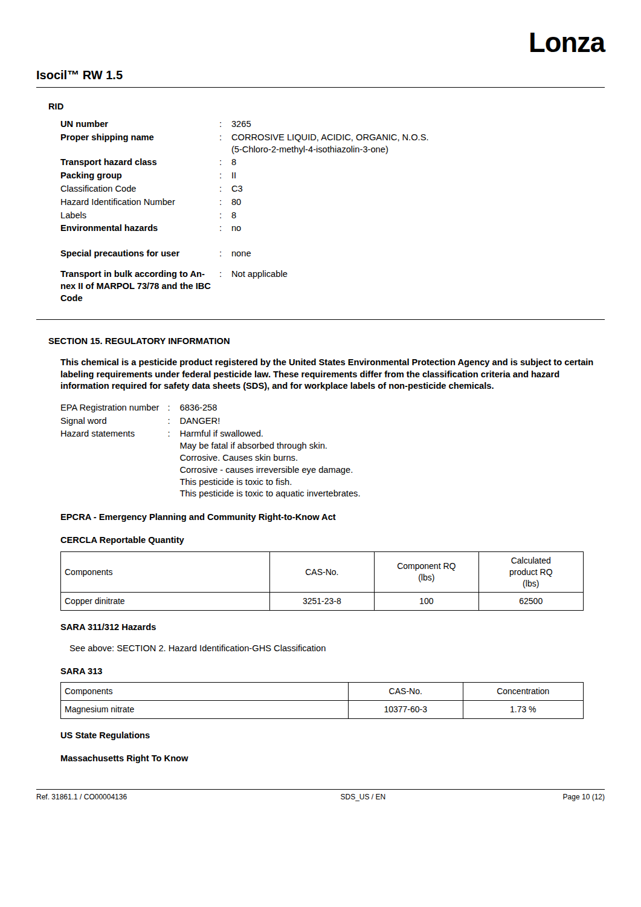Lonza
Isocil™ RW 1.5
RID
| UN number | : | 3265 |
| Proper shipping name | : | CORROSIVE LIQUID, ACIDIC, ORGANIC, N.O.S. (5-Chloro-2-methyl-4-isothiazolin-3-one) |
| Transport hazard class | : | 8 |
| Packing group | : | II |
| Classification Code | : | C3 |
| Hazard Identification Number | : | 80 |
| Labels | : | 8 |
| Environmental hazards | : | no |
| Special precautions for user | : | none |
| Transport in bulk according to An- nex II of MARPOL 73/78 and the IBC Code | : | Not applicable |
SECTION 15. REGULATORY INFORMATION
This chemical is a pesticide product registered by the United States Environmental Protection Agency and is subject to certain labeling requirements under federal pesticide law. These requirements differ from the classification criteria and hazard information required for safety data sheets (SDS), and for workplace labels of non-pesticide chemicals.
| EPA Registration number | : | 6836-258 |
| Signal word | : | DANGER! |
| Hazard statements | : | Harmful if swallowed. May be fatal if absorbed through skin. Corrosive. Causes skin burns. Corrosive - causes irreversible eye damage. This pesticide is toxic to fish. This pesticide is toxic to aquatic invertebrates. |
EPCRA - Emergency Planning and Community Right-to-Know Act
CERCLA Reportable Quantity
| Components | CAS-No. | Component RQ (lbs) | Calculated product RQ (lbs) |
| --- | --- | --- | --- |
| Copper dinitrate | 3251-23-8 | 100 | 62500 |
SARA 311/312 Hazards
See above: SECTION 2. Hazard Identification-GHS Classification
SARA 313
| Components | CAS-No. | Concentration |
| --- | --- | --- |
| Magnesium nitrate | 10377-60-3 | 1.73 % |
US State Regulations
Massachusetts Right To Know
Ref. 31861.1 / CO00004136 SDS_US / EN Page 10 (12)